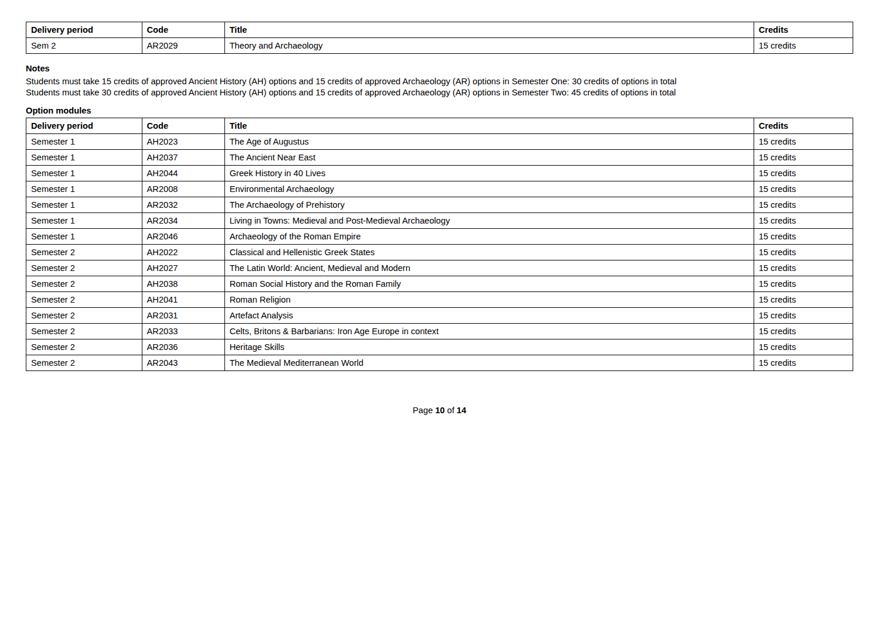| Delivery period | Code | Title | Credits |
| --- | --- | --- | --- |
| Sem 2 | AR2029 | Theory and Archaeology | 15 credits |
Notes
Students must take 15 credits of approved Ancient History (AH) options and 15 credits of approved Archaeology (AR) options in Semester One: 30 credits of options in total
Students must take 30 credits of approved Ancient History (AH) options and 15 credits of approved Archaeology (AR) options in Semester Two: 45 credits of options in total
Option modules
| Delivery period | Code | Title | Credits |
| --- | --- | --- | --- |
| Semester 1 | AH2023 | The Age of Augustus | 15 credits |
| Semester 1 | AH2037 | The Ancient Near East | 15 credits |
| Semester 1 | AH2044 | Greek History in 40 Lives | 15 credits |
| Semester 1 | AR2008 | Environmental Archaeology | 15 credits |
| Semester 1 | AR2032 | The Archaeology of Prehistory | 15 credits |
| Semester 1 | AR2034 | Living in Towns: Medieval and Post-Medieval Archaeology | 15 credits |
| Semester 1 | AR2046 | Archaeology of the Roman Empire | 15 credits |
| Semester 2 | AH2022 | Classical and Hellenistic Greek States | 15 credits |
| Semester 2 | AH2027 | The Latin World: Ancient, Medieval and Modern | 15 credits |
| Semester 2 | AH2038 | Roman Social History and the Roman Family | 15 credits |
| Semester 2 | AH2041 | Roman Religion | 15 credits |
| Semester 2 | AR2031 | Artefact Analysis | 15 credits |
| Semester 2 | AR2033 | Celts, Britons & Barbarians: Iron Age Europe in context | 15 credits |
| Semester 2 | AR2036 | Heritage Skills | 15 credits |
| Semester 2 | AR2043 | The Medieval Mediterranean World | 15 credits |
Page 10 of 14